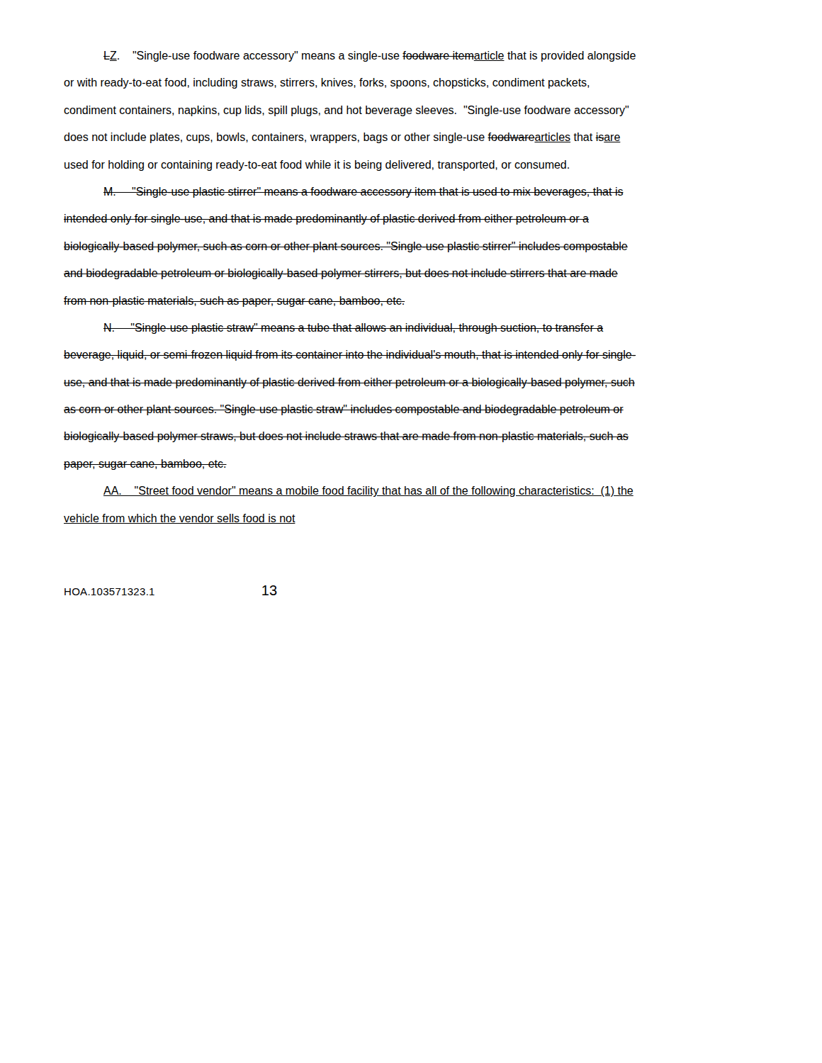LZ. "Single-use foodware accessory" means a single-use foodware item article that is provided alongside or with ready-to-eat food, including straws, stirrers, knives, forks, spoons, chopsticks, condiment packets, condiment containers, napkins, cup lids, spill plugs, and hot beverage sleeves. "Single-use foodware accessory" does not include plates, cups, bowls, containers, wrappers, bags or other single-use foodware articles that is are used for holding or containing ready-to-eat food while it is being delivered, transported, or consumed.
M. "Single-use plastic stirrer" means a foodware accessory item that is used to mix beverages, that is intended only for single-use, and that is made predominantly of plastic derived from either petroleum or a biologically-based polymer, such as corn or other plant sources. "Single-use plastic stirrer" includes compostable and biodegradable petroleum or biologically-based polymer stirrers, but does not include stirrers that are made from non-plastic materials, such as paper, sugar cane, bamboo, etc.
N. "Single-use plastic straw" means a tube that allows an individual, through suction, to transfer a beverage, liquid, or semi-frozen liquid from its container into the individual's mouth, that is intended only for single-use, and that is made predominantly of plastic derived from either petroleum or a biologically-based polymer, such as corn or other plant sources. "Single-use plastic straw" includes compostable and biodegradable petroleum or biologically-based polymer straws, but does not include straws that are made from non-plastic materials, such as paper, sugar cane, bamboo, etc.
AA. "Street food vendor" means a mobile food facility that has all of the following characteristics: (1) the vehicle from which the vendor sells food is not
HOA.103571323.1 13